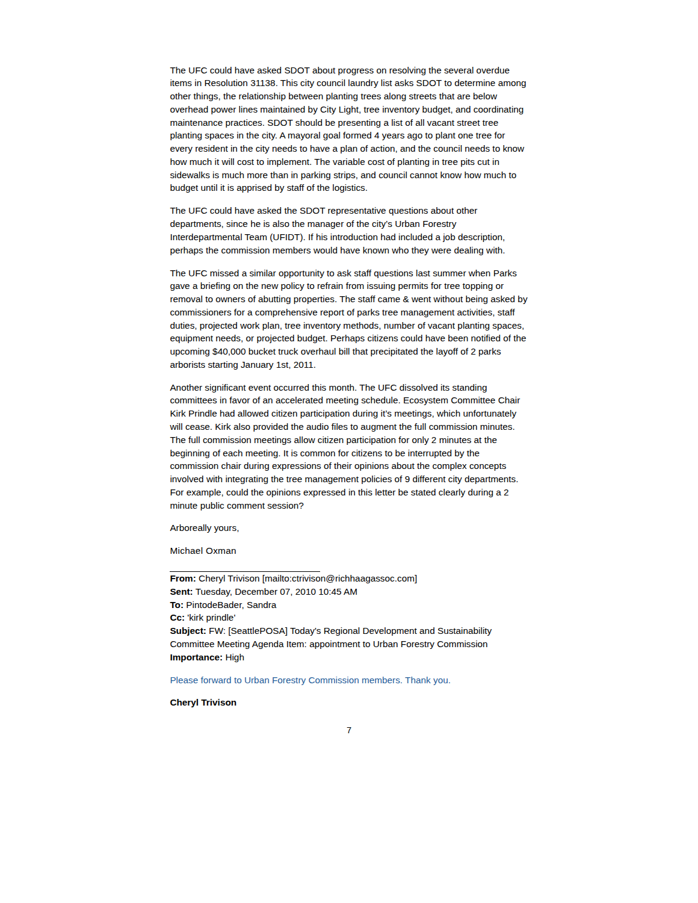The UFC could have asked SDOT about progress on resolving the several overdue items in Resolution 31138. This city council laundry list asks SDOT to determine among other things, the relationship between planting trees along streets that are below overhead power lines maintained by City Light, tree inventory budget, and coordinating maintenance practices. SDOT should be presenting a list of all vacant street tree planting spaces in the city. A mayoral goal formed 4 years ago to plant one tree for every resident in the city needs to have a plan of action, and the council needs to know how much it will cost to implement. The variable cost of planting in tree pits cut in sidewalks is much more than in parking strips, and council cannot know how much to budget until it is apprised by staff of the logistics.
The UFC could have asked the SDOT representative questions about other departments, since he is also the manager of the city’s Urban Forestry Interdepartmental Team (UFIDT). If his introduction had included a job description, perhaps the commission members would have known who they were dealing with.
The UFC missed a similar opportunity to ask staff questions last summer when Parks gave a briefing on the new policy to refrain from issuing permits for tree topping or removal to owners of abutting properties. The staff came & went without being asked by commissioners for a comprehensive report of parks tree management activities, staff duties, projected work plan, tree inventory methods, number of vacant planting spaces, equipment needs, or projected budget. Perhaps citizens could have been notified of the upcoming $40,000 bucket truck overhaul bill that precipitated the layoff of 2 parks arborists starting January 1st, 2011.
Another significant event occurred this month. The UFC dissolved its standing committees in favor of an accelerated meeting schedule. Ecosystem Committee Chair Kirk Prindle had allowed citizen participation during it’s meetings, which unfortunately will cease. Kirk also provided the audio files to augment the full commission minutes. The full commission meetings allow citizen participation for only 2 minutes at the beginning of each meeting. It is common for citizens to be interrupted by the commission chair during expressions of their opinions about the complex concepts involved with integrating the tree management policies of 9 different city departments. For example, could the opinions expressed in this letter be stated clearly during a 2 minute public comment session?
Arboreally yours,
Michael Oxman
From: Cheryl Trivison [mailto:ctrivison@richhaagassoc.com]
Sent: Tuesday, December 07, 2010 10:45 AM
To: PintodeBader, Sandra
Cc: 'kirk prindle'
Subject: FW: [SeattlePOSA] Today's Regional Development and Sustainability Committee Meeting Agenda Item: appointment to Urban Forestry Commission
Importance: High
Please forward to Urban Forestry Commission members. Thank you.
Cheryl Trivison
7